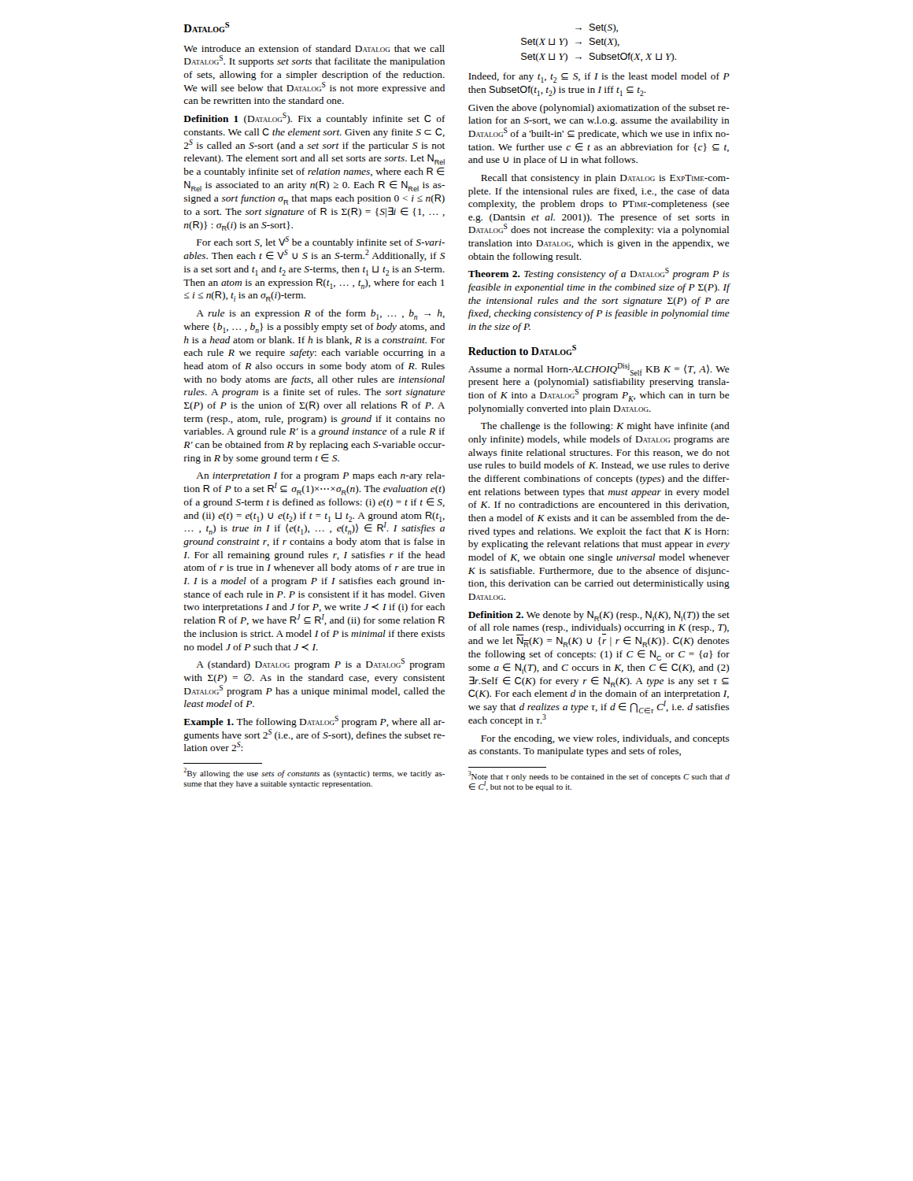DatalogS
We introduce an extension of standard Datalog that we call DatalogS. It supports set sorts that facilitate the manipulation of sets, allowing for a simpler description of the reduction. We will see below that DatalogS is not more expressive and can be rewritten into the standard one.
Definition 1 (DatalogS). Fix a countably infinite set C of constants. We call C the element sort. Given any finite S ⊂ C, 2S is called an S-sort (and a set sort if the particular S is not relevant). The element sort and all set sorts are sorts. Let NRel be a countably infinite set of relation names, where each R ∈ NRel is associated to an arity n(R) ≥ 0. Each R ∈ NRel is assigned a sort function σR that maps each position 0 < i ≤ n(R) to a sort. The sort signature of R is Σ(R) = {S|∃i ∈ {1, … , n(R)} : σR(i) is an S-sort}.
For each sort S, let VS be a countably infinite set of S-variables. Then each t ∈ VS ∪ S is an S-term.2 Additionally, if S is a set sort and t1 and t2 are S-terms, then t1 ⊔ t2 is an S-term. Then an atom is an expression R(t1, … , tn), where for each 1 ≤ i ≤ n(R), ti is an σR(i)-term.
A rule is an expression R of the form b1, … , bn → h, where {b1, … , bn} is a possibly empty set of body atoms, and h is a head atom or blank. If h is blank, R is a constraint. For each rule R we require safety: each variable occurring in a head atom of R also occurs in some body atom of R. Rules with no body atoms are facts, all other rules are intensional rules. A program is a finite set of rules. The sort signature Σ(P) of P is the union of Σ(R) over all relations R of P. A term (resp., atom, rule, program) is ground if it contains no variables. A ground rule R′ is a ground instance of a rule R if R′ can be obtained from R by replacing each S-variable occurring in R by some ground term t ∈ S.
An interpretation I for a program P maps each n-ary relation R of P to a set RI ⊆ σR(1)×⋯×σR(n). The evaluation e(t) of a ground S-term t is defined as follows: (i) e(t) = t if t ∈ S, and (ii) e(t) = e(t1) ∪ e(t2) if t = t1 ⊔ t2. A ground atom R(t1, … , tn) is true in I if ⟨e(t1), … , e(tn)⟩ ∈ RI. I satisfies a ground constraint r, if r contains a body atom that is false in I. For all remaining ground rules r, I satisfies r if the head atom of r is true in I whenever all body atoms of r are true in I. I is a model of a program P if I satisfies each ground instance of each rule in P. P is consistent if it has model. Given two interpretations I and J for P, we write J ≺ I if (i) for each relation R of P, we have RJ ⊆ RI, and (ii) for some relation R the inclusion is strict. A model I of P is minimal if there exists no model J of P such that J ≺ I.
A (standard) Datalog program P is a DatalogS program with Σ(P) = ∅. As in the standard case, every consistent DatalogS program P has a unique minimal model, called the least model of P.
Example 1. The following DatalogS program P, where all arguments have sort 2S (i.e., are of S-sort), defines the subset relation over 2S:
2By allowing the use sets of constants as (syntactic) terms, we tacitly assume that they have a suitable syntactic representation.
| | → | Set ( S ), |
| Set ( X ⊔ Y ) | → | Set ( X ), |
| Set ( X ⊔ Y ) | → | SubsetOf ( X , X ⊔ Y ). |
Indeed, for any t1, t2 ⊆ S, if I is the least model model of P then SubsetOf(t1, t2) is true in I iff t1 ⊆ t2.
Given the above (polynomial) axiomatization of the subset relation for an S-sort, we can w.l.o.g. assume the availability in DatalogS of a 'built-in' ⊆ predicate, which we use in infix notation. We further use c ∈ t as an abbreviation for {c} ⊆ t, and use ∪ in place of ⊔ in what follows.
Recall that consistency in plain Datalog is Exp Time-complete. If the intensional rules are fixed, i.e., the case of data complexity, the problem drops to PTime-completeness (see e.g. (Dantsin et al. 2001)). The presence of set sorts in DatalogS does not increase the complexity: via a polynomial translation into Datalog, which is given in the appendix, we obtain the following result.
Theorem 2. Testing consistency of a DatalogS program P is feasible in exponential time in the combined size of P Σ(P). If the intensional rules and the sort signature Σ(P) of P are fixed, checking consistency of P is feasible in polynomial time in the size of P.
Reduction to DatalogS
Assume a normal Horn-ALCHOIQDisjSelf KB K = ⟨T, A⟩. We present here a (polynomial) satisfiability preserving translation of K into a DatalogS program PK, which can in turn be polynomially converted into plain Datalog.
The challenge is the following: K might have infinite (and only infinite) models, while models of Datalog programs are always finite relational structures. For this reason, we do not use rules to build models of K. Instead, we use rules to derive the different combinations of concepts (types) and the different relations between types that must appear in every model of K. If no contradictions are encountered in this derivation, then a model of K exists and it can be assembled from the derived types and relations. We exploit the fact that K is Horn: by explicating the relevant relations that must appear in every model of K, we obtain one single universal model whenever K is satisfiable. Furthermore, due to the absence of disjunction, this derivation can be carried out deterministically using Datalog.
Definition 2. We denote by NR(K) (resp., NI(K), NI(T)) the set of all role names (resp., individuals) occurring in K (resp., T), and we let NR(K) = NR(K) ∪ {r | r ∈ NR(K)}. C(K) denotes the following set of concepts: (1) if C ∈ NC or C = {a} for some a ∈ NI(T), and C occurs in K, then C ∈ C(K), and (2) ∃r.Self ∈ C(K) for every r ∈ NR(K). A type is any set τ ⊆ C(K). For each element d in the domain of an interpretation I, we say that d realizes a type τ, if d ∈ ⋂C∈τ CI, i.e. d satisfies each concept in τ.3
For the encoding, we view roles, individuals, and concepts as constants. To manipulate types and sets of roles,
3Note that τ only needs to be contained in the set of concepts C such that d ∈ CI, but not to be equal to it.